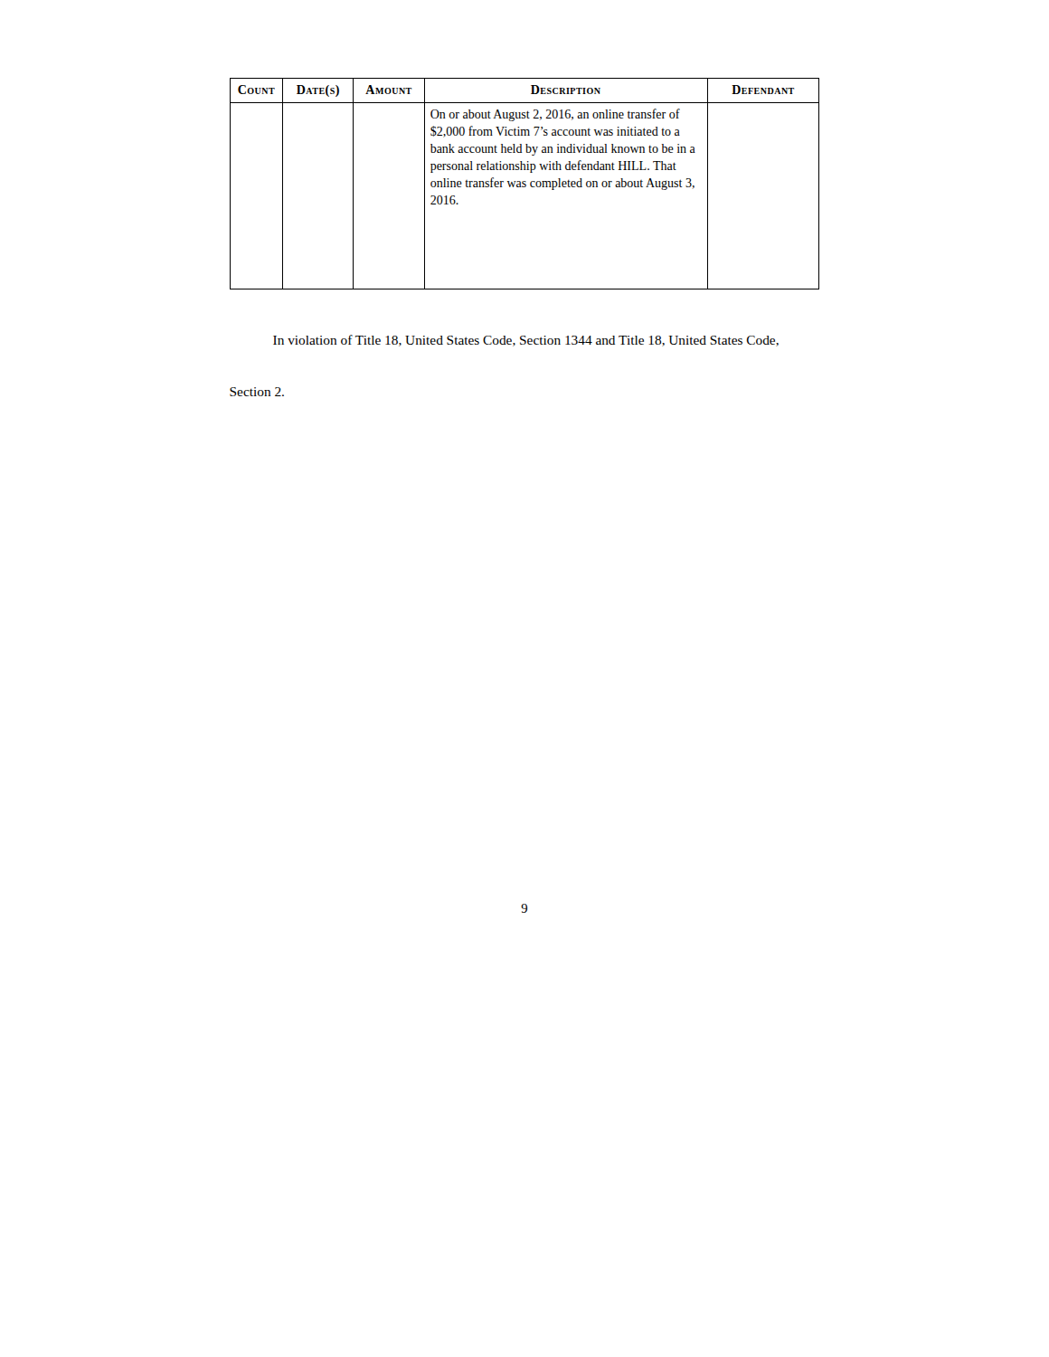| Count | Date(s) | Amount | Description | Defendant |
| --- | --- | --- | --- | --- |
| | | | On or about August 2, 2016, an online transfer of $2,000 from Victim 7’s account was initiated to a bank account held by an individual known to be in a personal relationship with defendant HILL. That online transfer was completed on or about August 3, 2016. | |
In violation of Title 18, United States Code, Section 1344 and Title 18, United States Code,
Section 2.
9